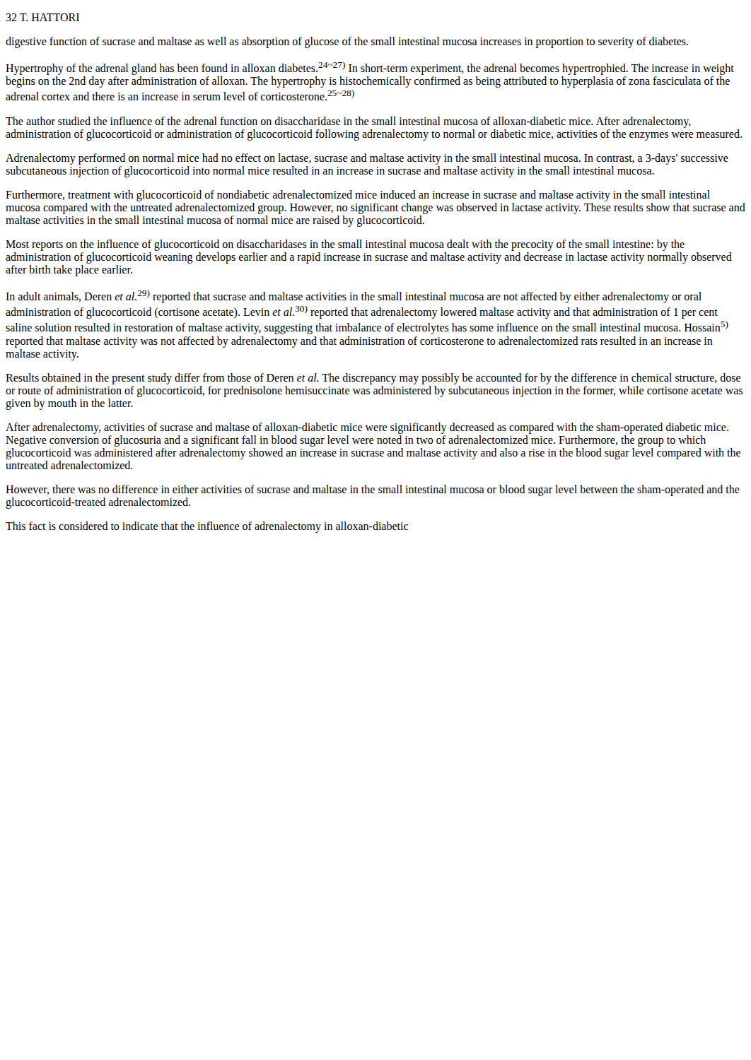32 T. HATTORI
digestive function of sucrase and maltase as well as absorption of glucose of the small intestinal mucosa increases in proportion to severity of diabetes.
Hypertrophy of the adrenal gland has been found in alloxan diabetes.24~27) In short-term experiment, the adrenal becomes hypertrophied. The increase in weight begins on the 2nd day after administration of alloxan. The hypertrophy is histochemically confirmed as being attributed to hyperplasia of zona fasciculata of the adrenal cortex and there is an increase in serum level of corticosterone.25~28)
The author studied the influence of the adrenal function on disaccharidase in the small intestinal mucosa of alloxan-diabetic mice. After adrenalectomy, administration of glucocorticoid or administration of glucocorticoid following adrenalectomy to normal or diabetic mice, activities of the enzymes were measured.
Adrenalectomy performed on normal mice had no effect on lactase, sucrase and maltase activity in the small intestinal mucosa. In contrast, a 3-days' successive subcutaneous injection of glucocorticoid into normal mice resulted in an increase in sucrase and maltase activity in the small intestinal mucosa.
Furthermore, treatment with glucocorticoid of nondiabetic adrenalectomized mice induced an increase in sucrase and maltase activity in the small intestinal mucosa compared with the untreated adrenalectomized group. However, no significant change was observed in lactase activity. These results show that sucrase and maltase activities in the small intestinal mucosa of normal mice are raised by glucocorticoid.
Most reports on the influence of glucocorticoid on disaccharidases in the small intestinal mucosa dealt with the precocity of the small intestine: by the administration of glucocorticoid weaning develops earlier and a rapid increase in sucrase and maltase activity and decrease in lactase activity normally observed after birth take place earlier.
In adult animals, Deren et al.29) reported that sucrase and maltase activities in the small intestinal mucosa are not affected by either adrenalectomy or oral administration of glucocorticoid (cortisone acetate). Levin et al.30) reported that adrenalectomy lowered maltase activity and that administration of 1 per cent saline solution resulted in restoration of maltase activity, suggesting that imbalance of electrolytes has some influence on the small intestinal mucosa. Hossain5) reported that maltase activity was not affected by adrenalectomy and that administration of corticosterone to adrenalectomized rats resulted in an increase in maltase activity.
Results obtained in the present study differ from those of Deren et al. The discrepancy may possibly be accounted for by the difference in chemical structure, dose or route of administration of glucocorticoid, for prednisolone hemisuccinate was administered by subcutaneous injection in the former, while cortisone acetate was given by mouth in the latter.
After adrenalectomy, activities of sucrase and maltase of alloxan-diabetic mice were significantly decreased as compared with the sham-operated diabetic mice. Negative conversion of glucosuria and a significant fall in blood sugar level were noted in two of adrenalectomized mice. Furthermore, the group to which glucocorticoid was administered after adrenalectomy showed an increase in sucrase and maltase activity and also a rise in the blood sugar level compared with the untreated adrenalectomized.
However, there was no difference in either activities of sucrase and maltase in the small intestinal mucosa or blood sugar level between the sham-operated and the glucocorticoid-treated adrenalectomized.
This fact is considered to indicate that the influence of adrenalectomy in alloxan-diabetic